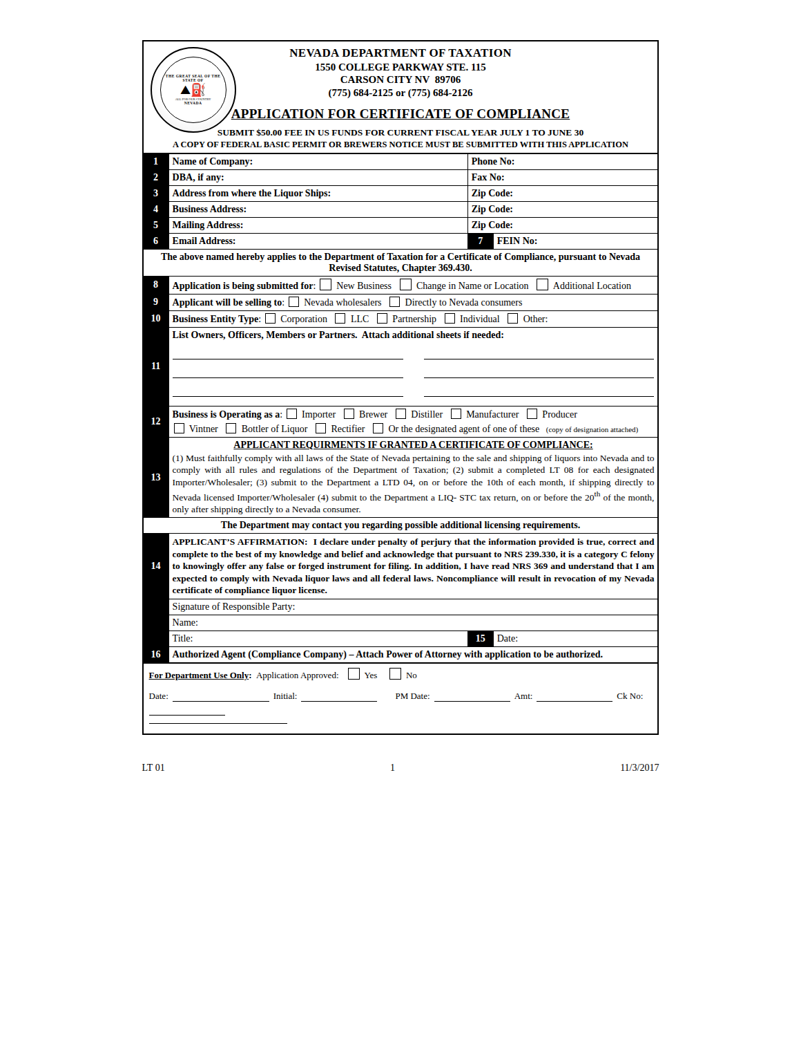THE GREAT SEAL OF THE STATE OF
⛰⛽
ALL FOR OUR COUNTRY
NEVADA
NEVADA DEPARTMENT OF TAXATION
1550 COLLEGE PARKWAY STE. 115
CARSON CITY NV 89706
(775) 684-2125 or (775) 684-2126
APPLICATION FOR CERTIFICATE OF COMPLIANCE
SUBMIT $50.00 FEE IN US FUNDS FOR CURRENT FISCAL YEAR JULY 1 TO JUNE 30
A COPY OF FEDERAL BASIC PERMIT OR BREWERS NOTICE MUST BE SUBMITTED WITH THIS APPLICATION
| 1 | Name of Company: | Phone No: |
| 2 | DBA, if any: | Fax No: |
| 3 | Address from where the Liquor Ships: | Zip Code: |
| 4 | Business Address: | Zip Code: |
| 5 | Mailing Address: | Zip Code: |
| 6 | Email Address: | 7 | FEIN No: |
| The above named hereby applies to the Department of Taxation for a Certificate of Compliance, pursuant to Nevada Revised Statutes, Chapter 369.430. |
| 8 | Application is being submitted for : New Business Change in Name or Location Additional Location |
| 9 | Applicant will be selling to : Nevada wholesalers Directly to Nevada consumers |
| 10 | Business Entity Type : Corporation LLC Partnership Individual Other: |
| 11 | List Owners, Officers, Members or Partners. Attach additional sheets if needed: |
| 12 | Business is Operating as a : Importer Brewer Distiller Manufacturer Producer Vintner Bottler of Liquor Rectifier Or the designated agent of one of these (copy of designation attached) |
| 13 | APPLICANT REQUIRMENTS IF GRANTED A CERTIFICATE OF COMPLIANCE: (1) Must faithfully comply with all laws of the State of Nevada pertaining to the sale and shipping of liquors into Nevada and to comply with all rules and regulations of the Department of Taxation; (2) submit a completed LT 08 for each designated Importer/Wholesaler; (3) submit to the Department a LTD 04, on or before the 10th of each month, if shipping directly to Nevada licensed Importer/Wholesaler (4) submit to the Department a LIQ- STC tax return, on or before the 20 th of the month, only after shipping directly to a Nevada consumer. |
| The Department may contact you regarding possible additional licensing requirements. |
| 14 | APPLICANT’S AFFIRMATION: I declare under penalty of perjury that the information provided is true, correct and complete to the best of my knowledge and belief and acknowledge that pursuant to NRS 239.330, it is a category C felony to knowingly offer any false or forged instrument for filing. In addition, I have read NRS 369 and understand that I am expected to comply with Nevada liquor laws and all federal laws. Noncompliance will result in revocation of my Nevada certificate of compliance liquor license. |
| | Signature of Responsible Party: |
| | Name: |
| | Title: | 15 | Date: |
| 16 | Authorized Agent (Compliance Company) – Attach Power of Attorney with application to be authorized. |
For Department Use Only: Application Approved: Yes No
Date: Initial: PM Date: Amt: Ck No:
LT 01
1
11/3/2017